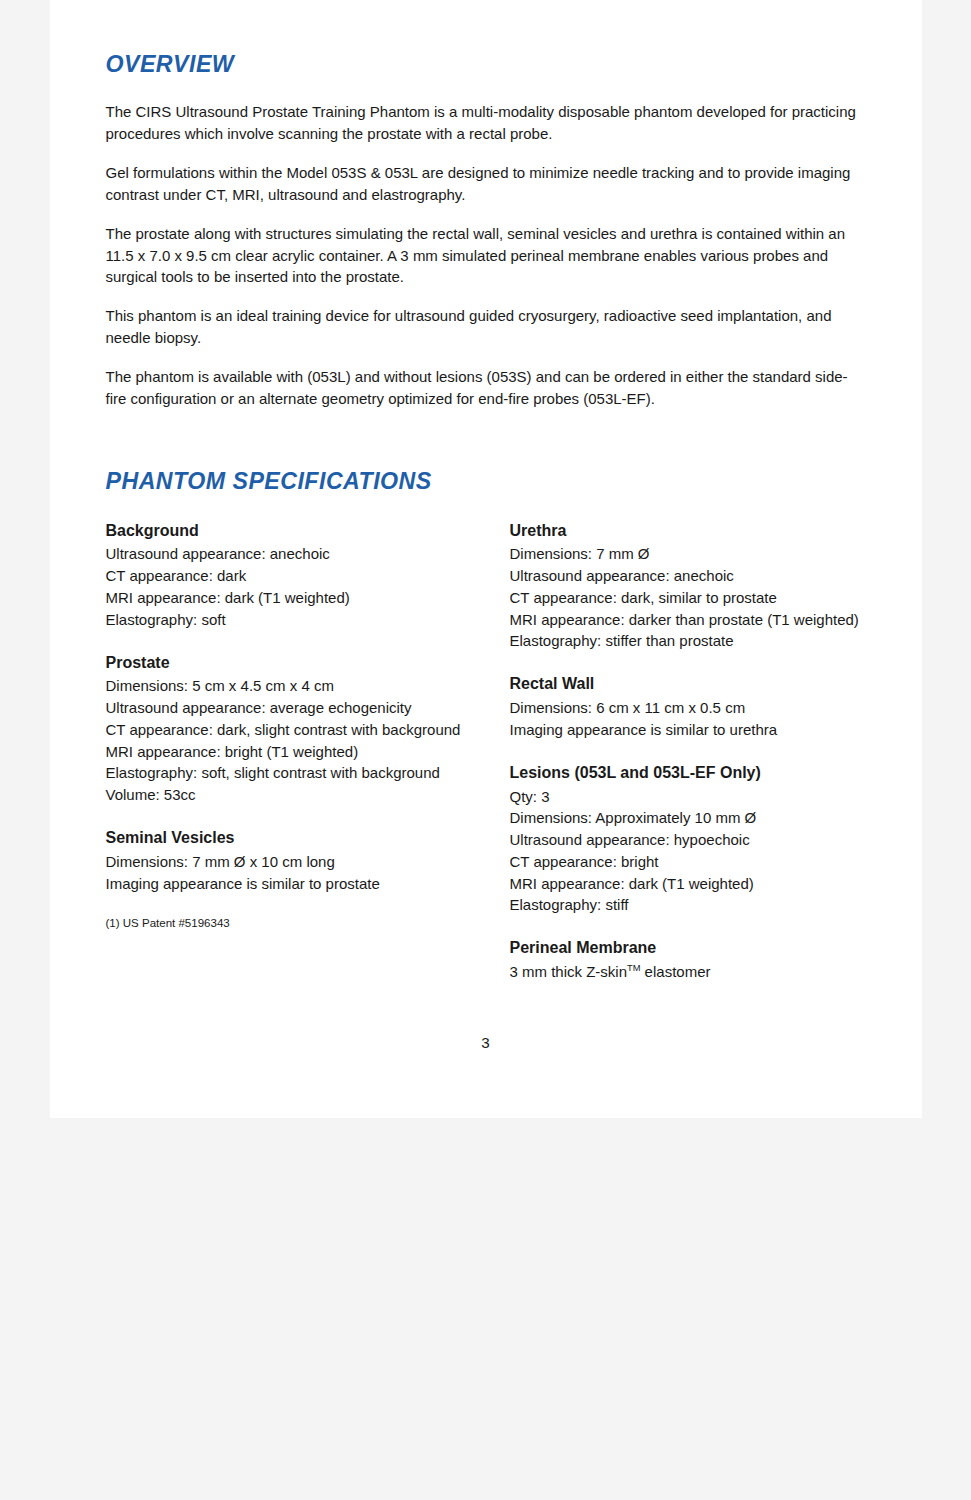OVERVIEW
The CIRS Ultrasound Prostate Training Phantom is a multi-modality disposable phantom developed for practicing procedures which involve scanning the prostate with a rectal probe.
Gel formulations within the Model 053S & 053L are designed to minimize needle tracking and to provide imaging contrast under CT, MRI, ultrasound and elastrography.
The prostate along with structures simulating the rectal wall, seminal vesicles and urethra is contained within an 11.5 x 7.0 x 9.5 cm clear acrylic container. A 3 mm simulated perineal membrane enables various probes and surgical tools to be inserted into the prostate.
This phantom is an ideal training device for ultrasound guided cryosurgery, radioactive seed implantation, and needle biopsy.
The phantom is available with (053L) and without lesions (053S) and can be ordered in either the standard side-fire configuration or an alternate geometry optimized for end-fire probes (053L-EF).
PHANTOM SPECIFICATIONS
Background
Ultrasound appearance: anechoic
CT appearance: dark
MRI appearance: dark (T1 weighted)
Elastography: soft
Prostate
Dimensions: 5 cm x 4.5 cm x 4 cm
Ultrasound appearance: average echogenicity
CT appearance: dark, slight contrast with background
MRI appearance: bright (T1 weighted)
Elastography: soft, slight contrast with background
Volume: 53cc
Seminal Vesicles
Dimensions: 7 mm Ø x 10 cm long
Imaging appearance is similar to prostate
(1) US Patent #5196343
Urethra
Dimensions: 7 mm Ø
Ultrasound appearance: anechoic
CT appearance: dark, similar to prostate
MRI appearance: darker than prostate (T1 weighted)
Elastography: stiffer than prostate
Rectal Wall
Dimensions: 6 cm x 11 cm x 0.5 cm
Imaging appearance is similar to urethra
Lesions (053L and 053L-EF Only)
Qty: 3
Dimensions: Approximately 10 mm Ø
Ultrasound appearance: hypoechoic
CT appearance: bright
MRI appearance: dark (T1 weighted)
Elastography: stiff
Perineal Membrane
3 mm thick Z-skinTM elastomer
3